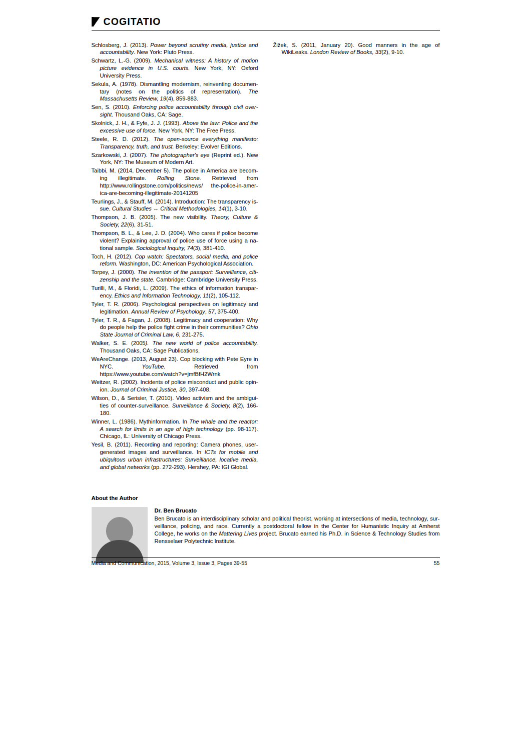COGITATIO
Schlosberg, J. (2013). Power beyond scrutiny media, justice and accountability. New York: Pluto Press.
Schwartz, L.-G. (2009). Mechanical witness: A history of motion picture evidence in U.S. courts. New York, NY: Oxford University Press.
Sekula, A. (1978). Dismantling modernism, reinventing documentary (notes on the politics of representation). The Massachusetts Review, 19(4), 859-883.
Sen, S. (2010). Enforcing police accountability through civil oversight. Thousand Oaks, CA: Sage.
Skolnick, J. H., & Fyfe, J. J. (1993). Above the law: Police and the excessive use of force. New York, NY: The Free Press.
Steele, R. D. (2012). The open-source everything manifesto: Transparency, truth, and trust. Berkeley: Evolver Editions.
Szarkowski, J. (2007). The photographer's eye (Reprint ed.). New York, NY: The Museum of Modern Art.
Taibbi, M. (2014, December 5). The police in America are becoming illegitimate. Rolling Stone. Retrieved from http://www.rollingstone.com/politics/news/ the-police-in-america-are-becoming-illegitimate-20141205
Teurlings, J., & Stauff, M. (2014). Introduction: The transparency issue. Cultural Studies ↔ Critical Methodologies, 14(1), 3-10.
Thompson, J. B. (2005). The new visibility. Theory, Culture & Society, 22(6), 31-51.
Thompson, B. L., & Lee, J. D. (2004). Who cares if police become violent? Explaining approval of police use of force using a national sample. Sociological Inquiry, 74(3), 381-410.
Toch, H. (2012). Cop watch: Spectators, social media, and police reform. Washington, DC: American Psychological Association.
Torpey, J. (2000). The invention of the passport: Surveillance, citizenship and the state. Cambridge: Cambridge University Press.
Turilli, M., & Floridi, L. (2009). The ethics of information transparency. Ethics and Information Technology, 11(2), 105-112.
Tyler, T. R. (2006). Psychological perspectives on legitimacy and legitimation. Annual Review of Psychology, 57, 375-400.
Tyler, T. R., & Fagan, J. (2008). Legitimacy and cooperation: Why do people help the police fight crime in their communities? Ohio State Journal of Criminal Law, 6, 231-275.
Walker, S. E. (2005). The new world of police accountability. Thousand Oaks, CA: Sage Publications.
WeAreChange. (2013, August 23). Cop blocking with Pete Eyre in NYC. YouTube. Retrieved from https://www.youtube.com/watch?v=jmfBfH2Wrnk
Weitzer, R. (2002). Incidents of police misconduct and public opinion. Journal of Criminal Justice, 30, 397-408.
Wilson, D., & Serisier, T. (2010). Video activism and the ambiguities of counter-surveillance. Surveillance & Society, 8(2), 166-180.
Winner, L. (1986). Mythinformation. In The whale and the reactor: A search for limits in an age of high technology (pp. 98-117). Chicago, IL: University of Chicago Press.
Yesil, B. (2011). Recording and reporting: Camera phones, user-generated images and surveillance. In ICTs for mobile and ubiquitous urban infrastructures: Surveillance, locative media, and global networks (pp. 272-293). Hershey, PA: IGI Global.
Žižek, S. (2011, January 20). Good manners in the age of WikiLeaks. London Review of Books, 33(2), 9-10.
About the Author
Dr. Ben Brucato
Ben Brucato is an interdisciplinary scholar and political theorist, working at intersections of media, technology, surveillance, policing, and race. Currently a postdoctoral fellow in the Center for Humanistic Inquiry at Amherst College, he works on the Mattering Lives project. Brucato earned his Ph.D. in Science & Technology Studies from Rensselaer Polytechnic Institute.
Media and Communication, 2015, Volume 3, Issue 3, Pages 39-55 55